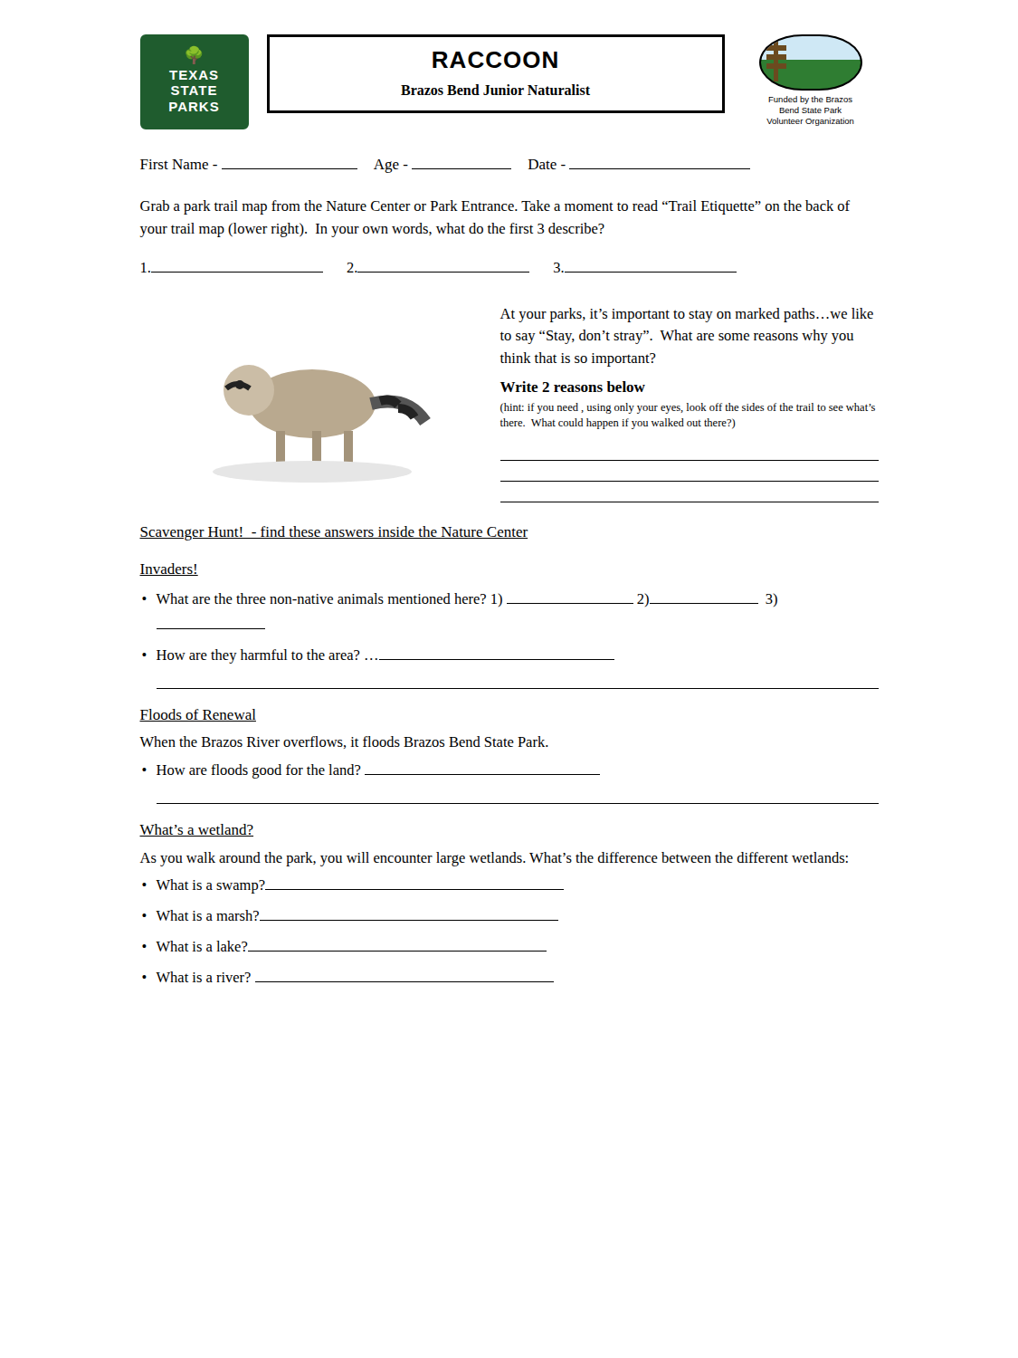🌳 TEXAS
STATE
PARKS
RACCOON
Brazos Bend Junior Naturalist
Funded by the Brazos
Bend State Park
Volunteer Organization
First Name - Age - Date -
Grab a park trail map from the Nature Center or Park Entrance. Take a moment to read “Trail Etiquette” on the back of your trail map (lower right). In your own words, what do the first 3 describe?
1. 2. 3.
At your parks, it’s important to stay on marked paths…we like to say “Stay, don’t stray”. What are some reasons why you think that is so important? Write 2 reasons below (hint: if you need , using only your eyes, look off the sides of the trail to see what’s there. What could happen if you walked out there?)
Scavenger Hunt! - find these answers inside the Nature Center
Invaders!
What are the three non-native animals mentioned here? 1) 2) 3)
How are they harmful to the area? …
Floods of Renewal
When the Brazos River overflows, it floods Brazos Bend State Park.
How are floods good for the land?
What’s a wetland?
As you walk around the park, you will encounter large wetlands. What’s the difference between the different wetlands:
What is a swamp?
What is a marsh?
What is a lake?
What is a river?